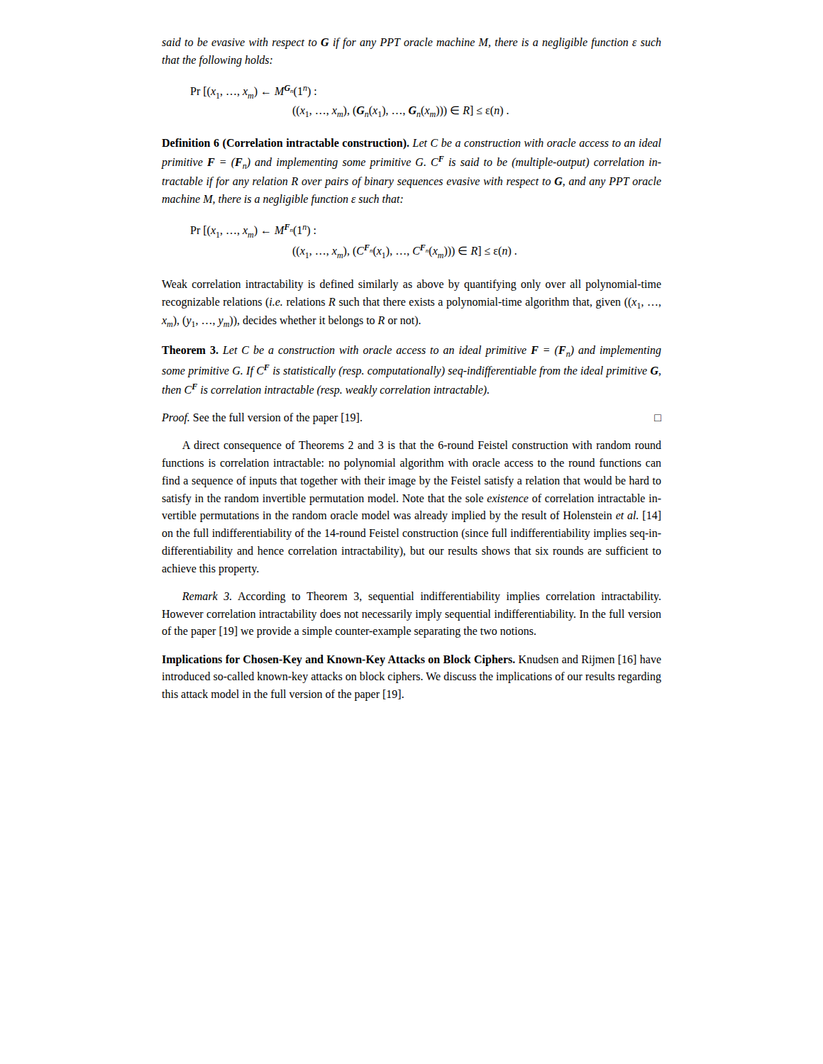said to be evasive with respect to G if for any PPT oracle machine M, there is a negligible function ε such that the following holds:
Pr [(x1, …, xm) ← MGn(1n) : ((x1, …, xm), (Gn(x1), …, Gn(xm))) ∈ R] ≤ ε(n) .
Definition 6 (Correlation intractable construction). Let C be a construction with oracle access to an ideal primitive F = (Fn) and implementing some primitive G. CF is said to be (multiple-output) correlation intractable if for any relation R over pairs of binary sequences evasive with respect to G, and any PPT oracle machine M, there is a negligible function ε such that:
Pr [(x1, …, xm) ← MFn(1n) : ((x1, …, xm), (CFn(x1), …, CFn(xm))) ∈ R] ≤ ε(n) .
Weak correlation intractability is defined similarly as above by quantifying only over all polynomial-time recognizable relations (i.e. relations R such that there exists a polynomial-time algorithm that, given ((x1, …, xm), (y1, …, ym)), decides whether it belongs to R or not).
Theorem 3. Let C be a construction with oracle access to an ideal primitive F = (Fn) and implementing some primitive G. If CF is statistically (resp. computationally) seq-indifferentiable from the ideal primitive G, then CF is correlation intractable (resp. weakly correlation intractable).
Proof. See the full version of the paper [19]. □
A direct consequence of Theorems 2 and 3 is that the 6-round Feistel construction with random round functions is correlation intractable: no polynomial algorithm with oracle access to the round functions can find a sequence of inputs that together with their image by the Feistel satisfy a relation that would be hard to satisfy in the random invertible permutation model. Note that the sole existence of correlation intractable invertible permutations in the random oracle model was already implied by the result of Holenstein et al. [14] on the full indifferentiability of the 14-round Feistel construction (since full indifferentiability implies seq-indifferentiability and hence correlation intractability), but our results shows that six rounds are sufficient to achieve this property.
Remark 3. According to Theorem 3, sequential indifferentiability implies correlation intractability. However correlation intractability does not necessarily imply sequential indifferentiability. In the full version of the paper [19] we provide a simple counter-example separating the two notions.
Implications for Chosen-Key and Known-Key Attacks on Block Ciphers. Knudsen and Rijmen [16] have introduced so-called known-key attacks on block ciphers. We discuss the implications of our results regarding this attack model in the full version of the paper [19].